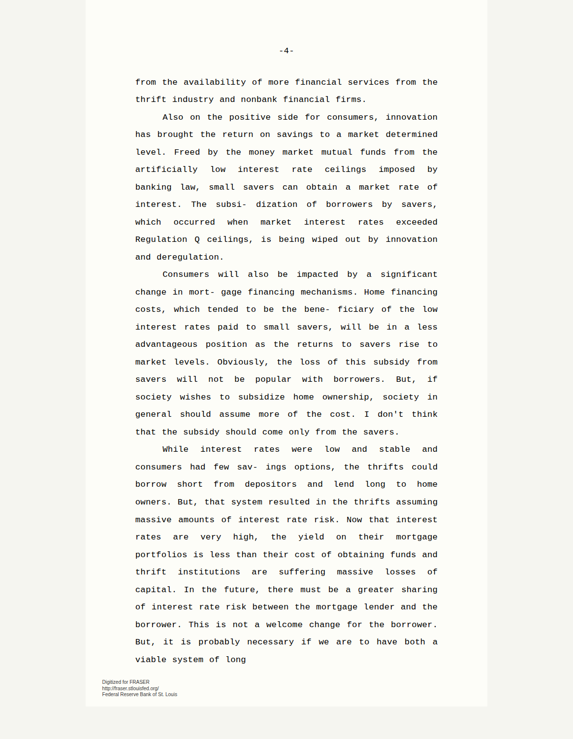-4-
from the availability of more financial services from the thrift industry and nonbank financial firms.
Also on the positive side for consumers, innovation has brought the return on savings to a market determined level. Freed by the money market mutual funds from the artificially low interest rate ceilings imposed by banking law, small savers can obtain a market rate of interest. The subsi‑ dization of borrowers by savers, which occurred when market interest rates exceeded Regulation Q ceilings, is being wiped out by innovation and deregulation.
Consumers will also be impacted by a significant change in mort‑ gage financing mechanisms. Home financing costs, which tended to be the bene‑ ficiary of the low interest rates paid to small savers, will be in a less advantageous position as the returns to savers rise to market levels. Obviously, the loss of this subsidy from savers will not be popular with borrowers. But, if society wishes to subsidize home ownership, society in general should assume more of the cost. I don't think that the subsidy should come only from the savers.
While interest rates were low and stable and consumers had few sav‑ ings options, the thrifts could borrow short from depositors and lend long to home owners. But, that system resulted in the thrifts assuming massive amounts of interest rate risk. Now that interest rates are very high, the yield on their mortgage portfolios is less than their cost of obtaining funds and thrift institutions are suffering massive losses of capital. In the future, there must be a greater sharing of interest rate risk between the mortgage lender and the borrower. This is not a welcome change for the borrower. But, it is probably necessary if we are to have both a viable system of long
Digitized for FRASER
http://fraser.stlouisfed.org/
Federal Reserve Bank of St. Louis